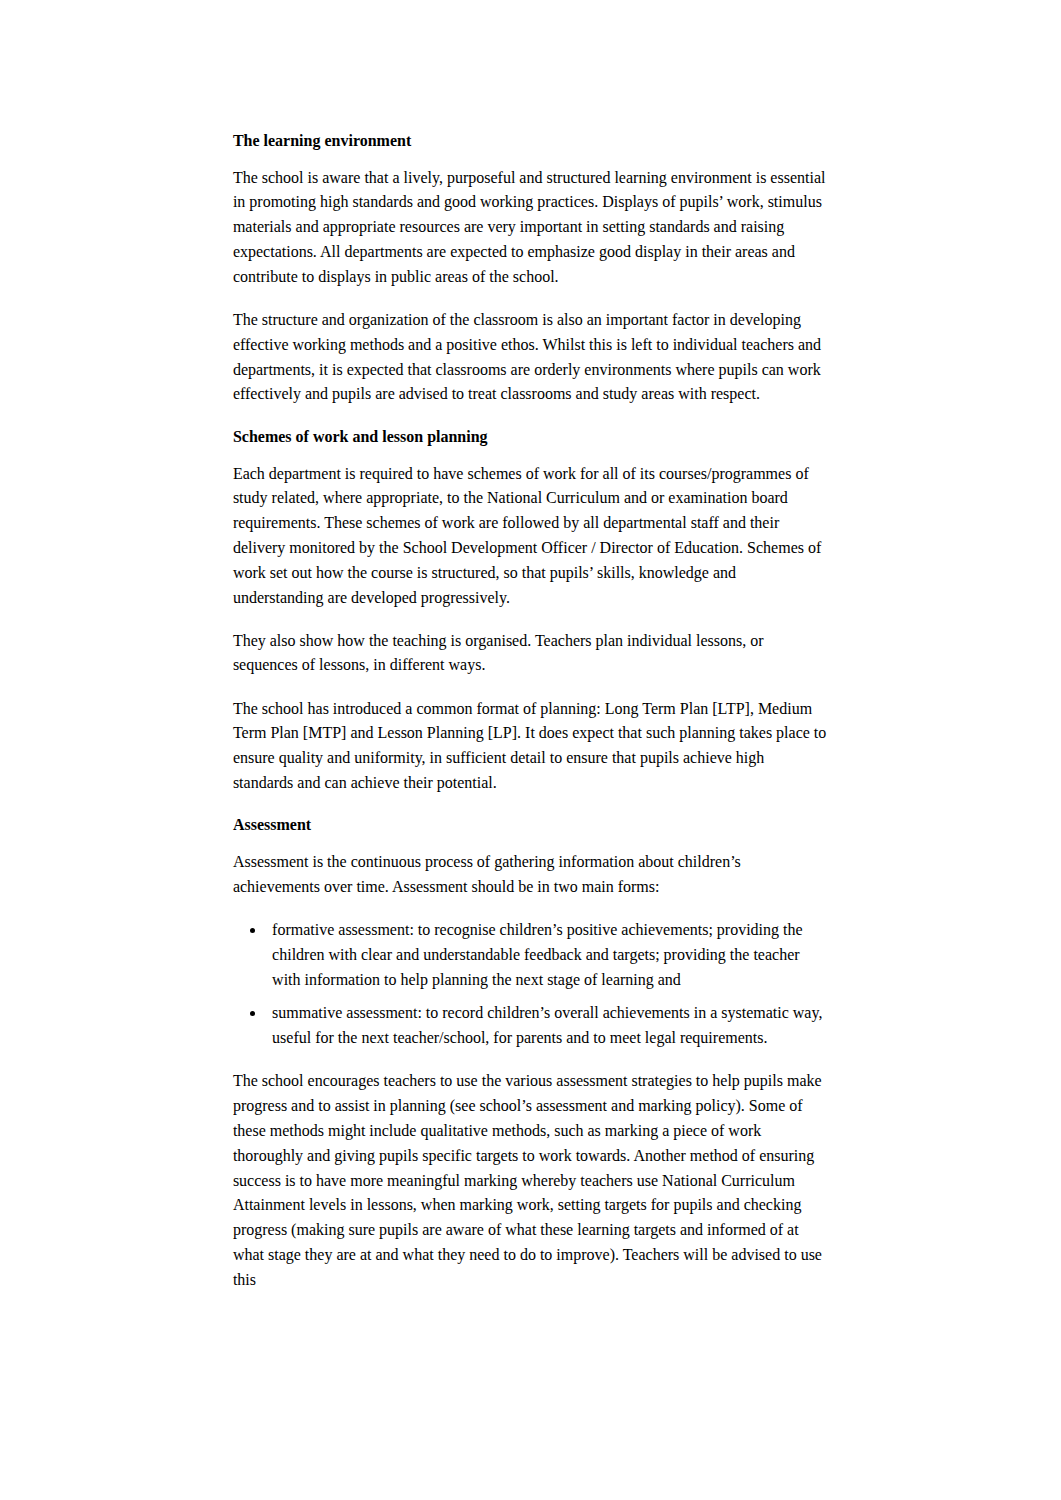The learning environment
The school is aware that a lively, purposeful and structured learning environment is essential in promoting high standards and good working practices. Displays of pupils’ work, stimulus materials and appropriate resources are very important in setting standards and raising expectations. All departments are expected to emphasize good display in their areas and contribute to displays in public areas of the school.
The structure and organization of the classroom is also an important factor in developing effective working methods and a positive ethos. Whilst this is left to individual teachers and departments, it is expected that classrooms are orderly environments where pupils can work effectively and pupils are advised to treat classrooms and study areas with respect.
Schemes of work and lesson planning
Each department is required to have schemes of work for all of its courses/programmes of study related, where appropriate, to the National Curriculum and or examination board requirements. These schemes of work are followed by all departmental staff and their delivery monitored by the School Development Officer / Director of Education. Schemes of work set out how the course is structured, so that pupils’ skills, knowledge and understanding are developed progressively.
They also show how the teaching is organised. Teachers plan individual lessons, or sequences of lessons, in different ways.
The school has introduced a common format of planning: Long Term Plan [LTP], Medium Term Plan [MTP] and Lesson Planning [LP]. It does expect that such planning takes place to ensure quality and uniformity, in sufficient detail to ensure that pupils achieve high standards and can achieve their potential.
Assessment
Assessment is the continuous process of gathering information about children’s achievements over time. Assessment should be in two main forms:
formative assessment: to recognise children’s positive achievements; providing the children with clear and understandable feedback and targets; providing the teacher with information to help planning the next stage of learning and
summative assessment: to record children’s overall achievements in a systematic way, useful for the next teacher/school, for parents and to meet legal requirements.
The school encourages teachers to use the various assessment strategies to help pupils make progress and to assist in planning (see school’s assessment and marking policy). Some of these methods might include qualitative methods, such as marking a piece of work thoroughly and giving pupils specific targets to work towards. Another method of ensuring success is to have more meaningful marking whereby teachers use National Curriculum Attainment levels in lessons, when marking work, setting targets for pupils and checking progress (making sure pupils are aware of what these learning targets and informed of at what stage they are at and what they need to do to improve). Teachers will be advised to use this